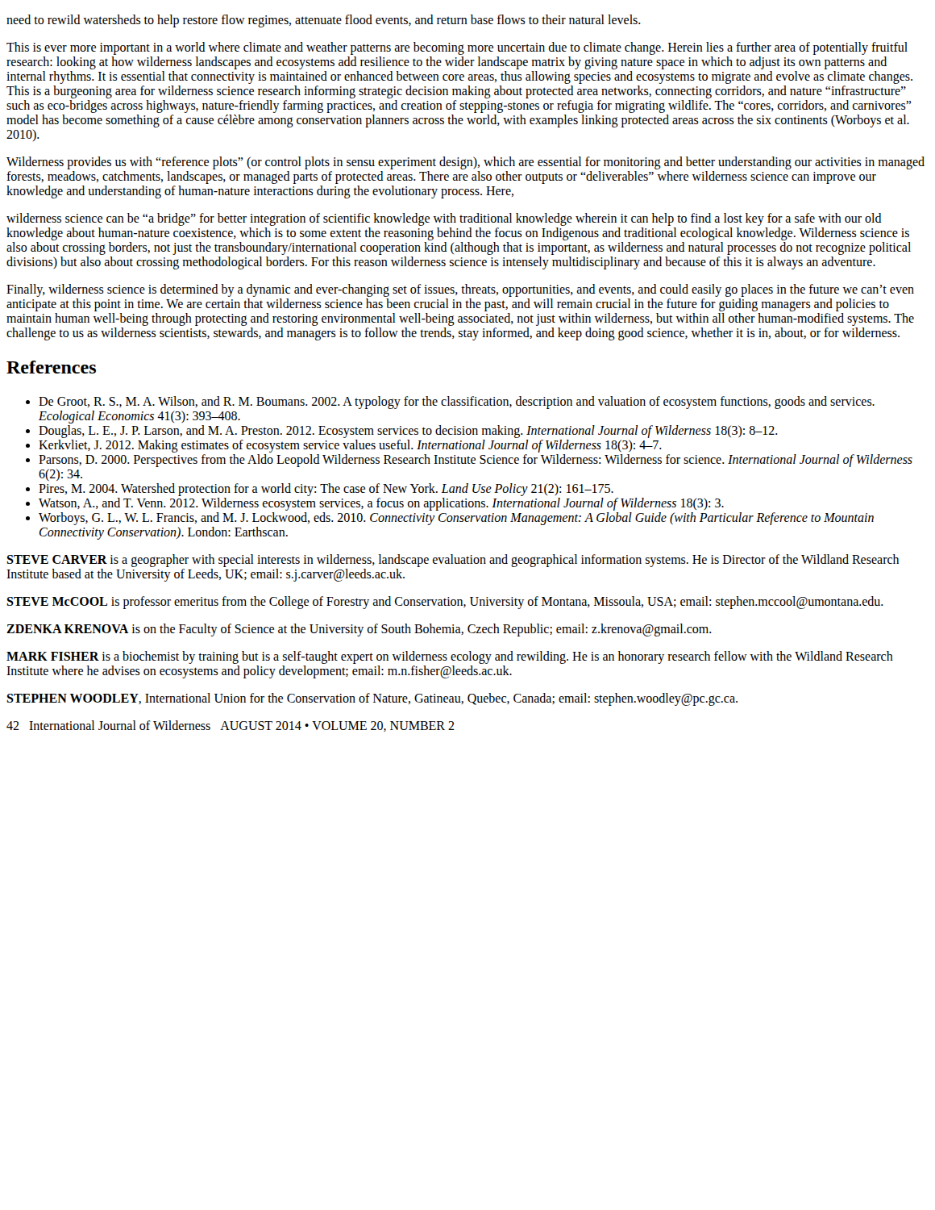need to rewild watersheds to help restore flow regimes, attenuate flood events, and return base flows to their natural levels.
This is ever more important in a world where climate and weather patterns are becoming more uncertain due to climate change. Herein lies a further area of potentially fruitful research: looking at how wilderness landscapes and ecosystems add resilience to the wider landscape matrix by giving nature space in which to adjust its own patterns and internal rhythms. It is essential that connectivity is maintained or enhanced between core areas, thus allowing species and ecosystems to migrate and evolve as climate changes. This is a burgeoning area for wilderness science research informing strategic decision making about protected area networks, connecting corridors, and nature “infrastructure” such as eco-bridges across highways, nature-friendly farming practices, and creation of stepping-stones or refugia for migrating wildlife. The “cores, corridors, and carnivores” model has become something of a cause célèbre among conservation planners across the world, with examples linking protected areas across the six continents (Worboys et al. 2010).
Wilderness provides us with “reference plots” (or control plots in sensu experiment design), which are essential for monitoring and better understanding our activities in managed forests, meadows, catchments, landscapes, or managed parts of protected areas. There are also other outputs or “deliverables” where wilderness science can improve our knowledge and understanding of human-nature interactions during the evolutionary process. Here,
wilderness science can be “a bridge” for better integration of scientific knowledge with traditional knowledge wherein it can help to find a lost key for a safe with our old knowledge about human-nature coexistence, which is to some extent the reasoning behind the focus on Indigenous and traditional ecological knowledge. Wilderness science is also about crossing borders, not just the transboundary/international cooperation kind (although that is important, as wilderness and natural processes do not recognize political divisions) but also about crossing methodological borders. For this reason wilderness science is intensely multidisciplinary and because of this it is always an adventure.
Finally, wilderness science is determined by a dynamic and ever-changing set of issues, threats, opportunities, and events, and could easily go places in the future we can’t even anticipate at this point in time. We are certain that wilderness science has been crucial in the past, and will remain crucial in the future for guiding managers and policies to maintain human well-being through protecting and restoring environmental well-being associated, not just within wilderness, but within all other human-modified systems. The challenge to us as wilderness scientists, stewards, and managers is to follow the trends, stay informed, and keep doing good science, whether it is in, about, or for wilderness.
References
De Groot, R. S., M. A. Wilson, and R. M. Boumans. 2002. A typology for the classification, description and valuation of ecosystem functions, goods and services. Ecological Economics 41(3): 393–408.
Douglas, L. E., J. P. Larson, and M. A. Preston. 2012. Ecosystem services to decision making. International Journal of Wilderness 18(3): 8–12.
Kerkvliet, J. 2012. Making estimates of ecosystem service values useful. International Journal of Wilderness 18(3): 4–7.
Parsons, D. 2000. Perspectives from the Aldo Leopold Wilderness Research Institute Science for Wilderness: Wilderness for science. International Journal of Wilderness 6(2): 34.
Pires, M. 2004. Watershed protection for a world city: The case of New York. Land Use Policy 21(2): 161–175.
Watson, A., and T. Venn. 2012. Wilderness ecosystem services, a focus on applications. International Journal of Wilderness 18(3): 3.
Worboys, G. L., W. L. Francis, and M. J. Lockwood, eds. 2010. Connectivity Conservation Management: A Global Guide (with Particular Reference to Mountain Connectivity Conservation). London: Earthscan.
STEVE CARVER is a geographer with special interests in wilderness, landscape evaluation and geographical information systems. He is Director of the Wildland Research Institute based at the University of Leeds, UK; email: s.j.carver@leeds.ac.uk.
STEVE McCOOL is professor emeritus from the College of Forestry and Conservation, University of Montana, Missoula, USA; email: stephen.mccool@umontana.edu.
ZDENKA KRENOVA is on the Faculty of Science at the University of South Bohemia, Czech Republic; email: z.krenova@gmail.com.
MARK FISHER is a biochemist by training but is a self-taught expert on wilderness ecology and rewilding. He is an honorary research fellow with the Wildland Research Institute where he advises on ecosystems and policy development; email: m.n.fisher@leeds.ac.uk.
STEPHEN WOODLEY, International Union for the Conservation of Nature, Gatineau, Quebec, Canada; email: stephen.woodley@pc.gc.ca.
42 International Journal of Wilderness AUGUST 2014 • VOLUME 20, NUMBER 2